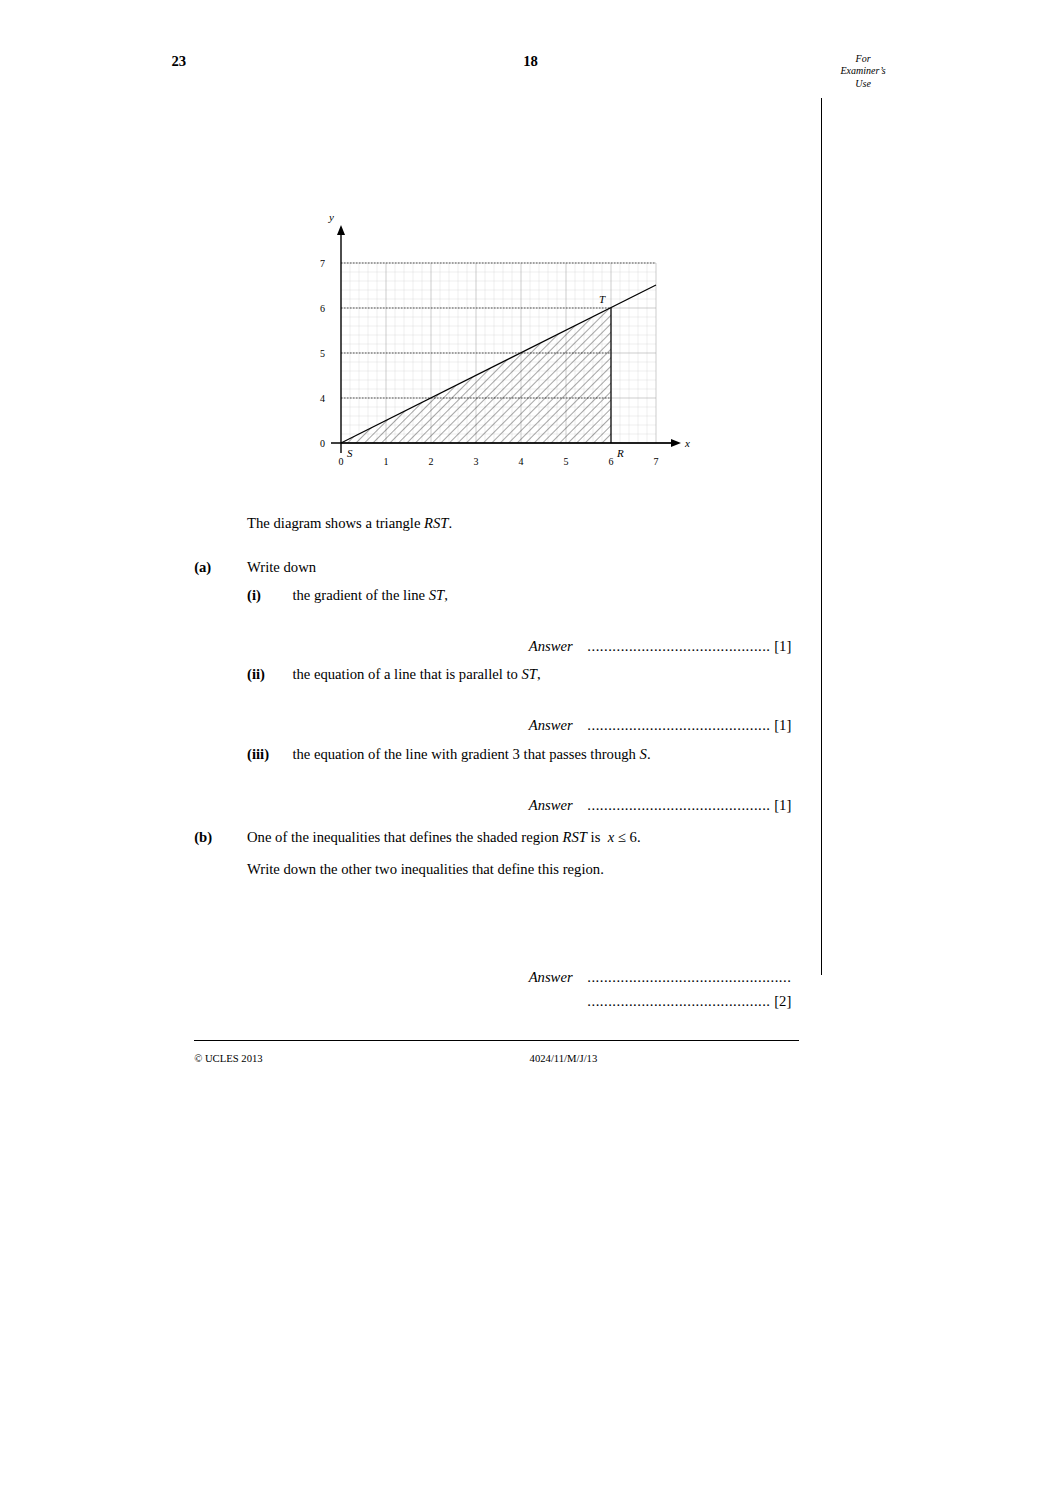18
For
Examiner’s
Use
23
y x 7 6 5 4 0 x 0 0 0 1 2 3 4 5 6 7 8 S R T
The diagram shows a triangle RST.
(a) Write down
(i) the gradient of the line ST,
Answer ............................................ [1]
(ii) the equation of a line that is parallel to ST,
Answer ............................................ [1]
(iii) the equation of the line with gradient 3 that passes through S.
Answer ............................................ [1]
(b) One of the inequalities that defines the shaded region RST is x ≤ 6.
Write down the other two inequalities that define this region.
Answer .................................................
............................................ [2]
© UCLES 2013
4024/11/M/J/13